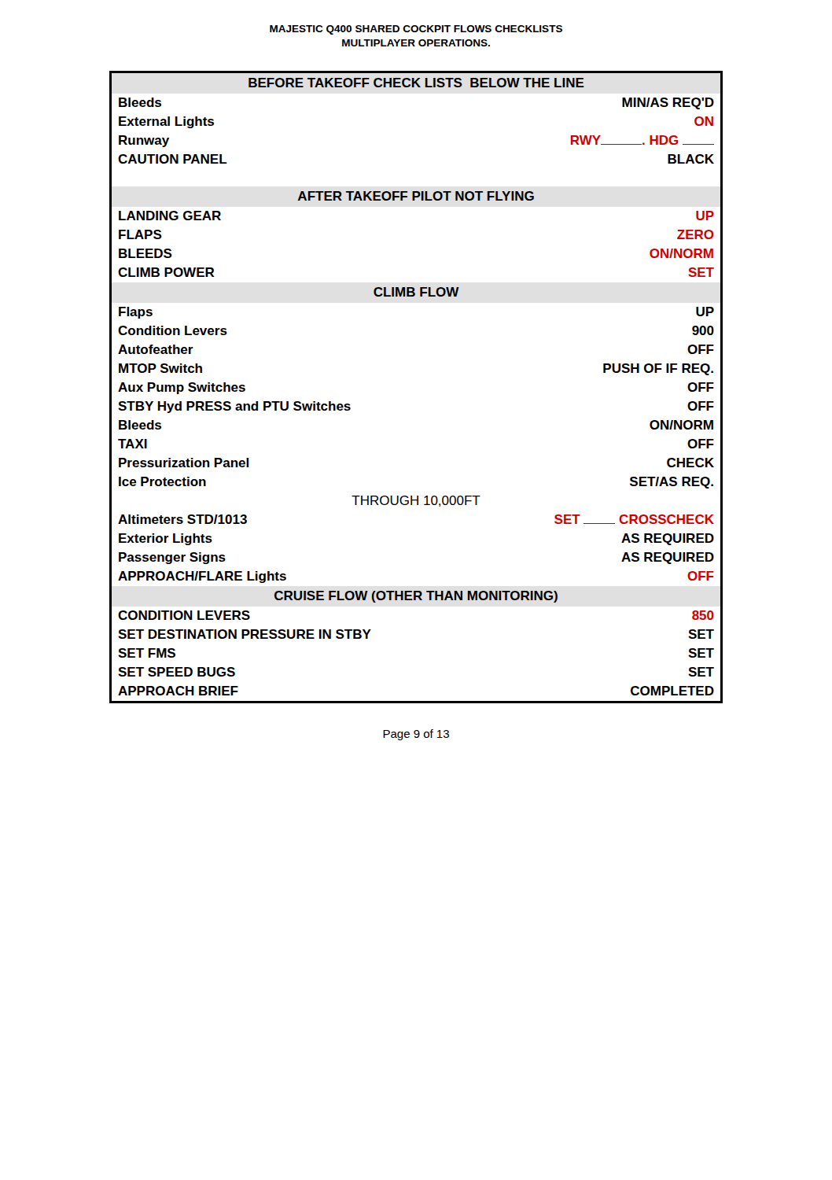MAJESTIC Q400 SHARED COCKPIT FLOWS CHECKLISTS
MULTIPLAYER OPERATIONS.
| BEFORE TAKEOFF CHECK LISTS BELOW THE LINE |
| Bleeds | MIN/AS REQ'D |
| External Lights | ON |
| Runway | RWY . HDG |
| CAUTION PANEL | BLACK |
| AFTER TAKEOFF PILOT NOT FLYING |
| LANDING GEAR | UP |
| FLAPS | ZERO |
| BLEEDS | ON/NORM |
| CLIMB POWER | SET |
| CLIMB FLOW |
| Flaps | UP |
| Condition Levers | 900 |
| Autofeather | OFF |
| MTOP Switch | PUSH OF IF REQ. |
| Aux Pump Switches | OFF |
| STBY Hyd PRESS and PTU Switches | OFF |
| Bleeds | ON/NORM |
| TAXI | OFF |
| Pressurization Panel | CHECK |
| Ice Protection | SET/AS REQ. |
| THROUGH 10,000FT |
| Altimeters STD/1013 | SET CROSSCHECK |
| Exterior Lights | AS REQUIRED |
| Passenger Signs | AS REQUIRED |
| APPROACH/FLARE Lights | OFF |
| CRUISE FLOW (OTHER THAN MONITORING) |
| CONDITION LEVERS | 850 |
| SET DESTINATION PRESSURE IN STBY | SET |
| SET FMS | SET |
| SET SPEED BUGS | SET |
| APPROACH BRIEF | COMPLETED |
Page 9 of 13